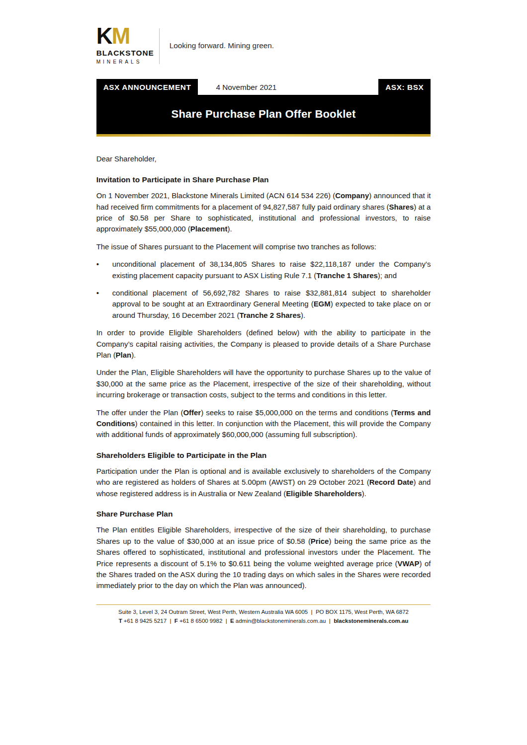KM
BLACKSTONE
MINERALS
Looking forward. Mining green.
ASX ANNOUNCEMENT
4 November 2021
ASX: BSX
Share Purchase Plan Offer Booklet
Dear Shareholder,
Invitation to Participate in Share Purchase Plan
On 1 November 2021, Blackstone Minerals Limited (ACN 614 534 226) (Company) announced that it had received firm commitments for a placement of 94,827,587 fully paid ordinary shares (Shares) at a price of $0.58 per Share to sophisticated, institutional and professional investors, to raise approximately $55,000,000 (Placement).
The issue of Shares pursuant to the Placement will comprise two tranches as follows:
• unconditional placement of 38,134,805 Shares to raise $22,118,187 under the Company’s existing placement capacity pursuant to ASX Listing Rule 7.1 (Tranche 1 Shares); and
• conditional placement of 56,692,782 Shares to raise $32,881,814 subject to shareholder approval to be sought at an Extraordinary General Meeting (EGM) expected to take place on or around Thursday, 16 December 2021 (Tranche 2 Shares).
In order to provide Eligible Shareholders (defined below) with the ability to participate in the Company’s capital raising activities, the Company is pleased to provide details of a Share Purchase Plan (Plan).
Under the Plan, Eligible Shareholders will have the opportunity to purchase Shares up to the value of $30,000 at the same price as the Placement, irrespective of the size of their shareholding, without incurring brokerage or transaction costs, subject to the terms and conditions in this letter.
The offer under the Plan (Offer) seeks to raise $5,000,000 on the terms and conditions (Terms and Conditions) contained in this letter. In conjunction with the Placement, this will provide the Company with additional funds of approximately $60,000,000 (assuming full subscription).
Shareholders Eligible to Participate in the Plan
Participation under the Plan is optional and is available exclusively to shareholders of the Company who are registered as holders of Shares at 5.00pm (AWST) on 29 October 2021 (Record Date) and whose registered address is in Australia or New Zealand (Eligible Shareholders).
Share Purchase Plan
The Plan entitles Eligible Shareholders, irrespective of the size of their shareholding, to purchase Shares up to the value of $30,000 at an issue price of $0.58 (Price) being the same price as the Shares offered to sophisticated, institutional and professional investors under the Placement. The Price represents a discount of 5.1% to $0.611 being the volume weighted average price (VWAP) of the Shares traded on the ASX during the 10 trading days on which sales in the Shares were recorded immediately prior to the day on which the Plan was announced).
Suite 3, Level 3, 24 Outram Street, West Perth, Western Australia WA 6005 | PO BOX 1175, West Perth, WA 6872
T +61 8 9425 5217 | F +61 8 6500 9982 | E admin@blackstoneminerals.com.au | blackstoneminerals.com.au